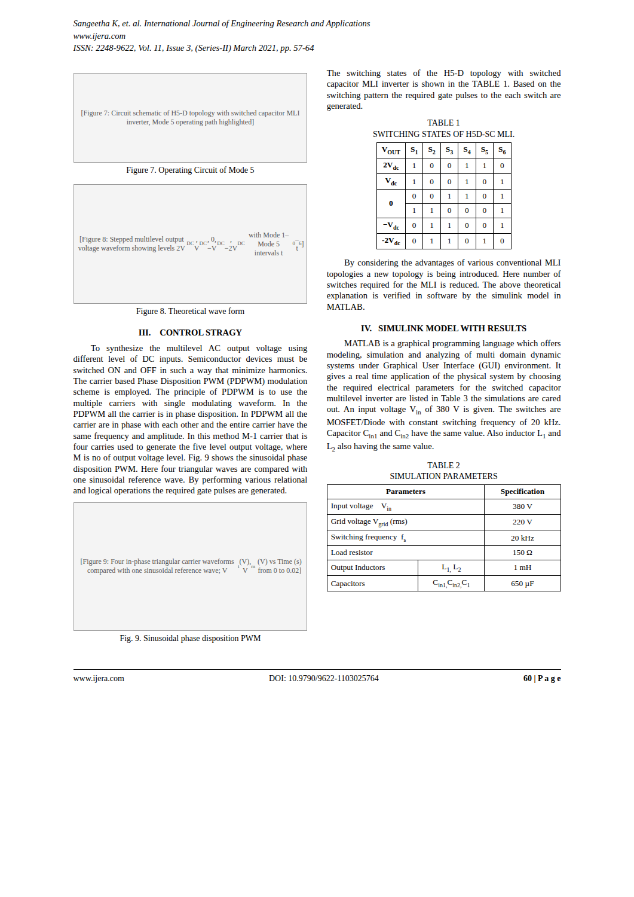Sangeetha K, et. al. International Journal of Engineering Research and Applications
www.ijera.com
ISSN: 2248-9622, Vol. 11, Issue 3, (Series-II) March 2021, pp. 57-64
[Figure 7: Circuit schematic of H5-D topology with switched capacitor MLI inverter, Mode 5 operating path highlighted]
Figure 7. Operating Circuit of Mode 5
[Figure 8: Stepped multilevel output voltage waveform showing levels 2VDC, VDC, 0, −VDC, −2VDC with Mode 1–Mode 5 intervals t0–t6]
Figure 8. Theoretical wave form
III. Control Stragy
To synthesize the multilevel AC output voltage using different level of DC inputs. Semiconductor devices must be switched ON and OFF in such a way that minimize harmonics. The carrier based Phase Disposition PWM (PDPWM) modulation scheme is employed. The principle of PDPWM is to use the multiple carriers with single modulating waveform. In the PDPWM all the carrier is in phase disposition. In PDPWM all the carrier are in phase with each other and the entire carrier have the same frequency and amplitude. In this method M-1 carrier that is four carries used to generate the five level output voltage, where M is no of output voltage level. Fig. 9 shows the sinusoidal phase disposition PWM. Here four triangular waves are compared with one sinusoidal reference wave. By performing various relational and logical operations the required gate pulses are generated.
[Figure 9: Four in-phase triangular carrier waveforms compared with one sinusoidal reference wave; Vt(V), Vm(V) vs Time (s) from 0 to 0.02]
Fig. 9. Sinusoidal phase disposition PWM
The switching states of the H5-D topology with switched capacitor MLI inverter is shown in the TABLE 1. Based on the switching pattern the required gate pulses to the each switch are generated.
TABLE 1
SWITCHING STATES OF H5D-SC MLI.
| V OUT | S 1 | S 2 | S 3 | S 4 | S 5 | S 6 |
| --- | --- | --- | --- | --- | --- | --- |
| 2V dc | 1 | 0 | 0 | 1 | 1 | 0 |
| V dc | 1 | 0 | 0 | 1 | 0 | 1 |
| 0 | 0 | 0 | 1 | 1 | 0 | 1 |
| 1 | 1 | 0 | 0 | 0 | 1 |
| −V dc | 0 | 1 | 1 | 0 | 0 | 1 |
| -2V dc | 0 | 1 | 1 | 0 | 1 | 0 |
By considering the advantages of various conventional MLI topologies a new topology is being introduced. Here number of switches required for the MLI is reduced. The above theoretical explanation is verified in software by the simulink model in MATLAB.
IV. Simulink Model With Results
MATLAB is a graphical programming language which offers modeling, simulation and analyzing of multi domain dynamic systems under Graphical User Interface (GUI) environment. It gives a real time application of the physical system by choosing the required electrical parameters for the switched capacitor multilevel inverter are listed in Table 3 the simulations are cared out. An input voltage Vin of 380 V is given. The switches are MOSFET/Diode with constant switching frequency of 20 kHz. Capacitor Cin1 and Cin2 have the same value. Also inductor L1 and L2 also having the same value.
TABLE 2
SIMULATION PARAMETERS
| Parameters | Specification |
| --- | --- |
| Input voltage V in | 380 V |
| Grid voltage V grid (rms) | 220 V |
| Switching frequency f s | 20 kHz |
| Load resistor | 150 Ω |
| Output Inductors | L 1, L 2 | 1 mH |
| Capacitors | C in1, C in2, C 1 | 650 µF |
www.ijera.com DOI: 10.9790/9622-1103025764 60 | P a g e